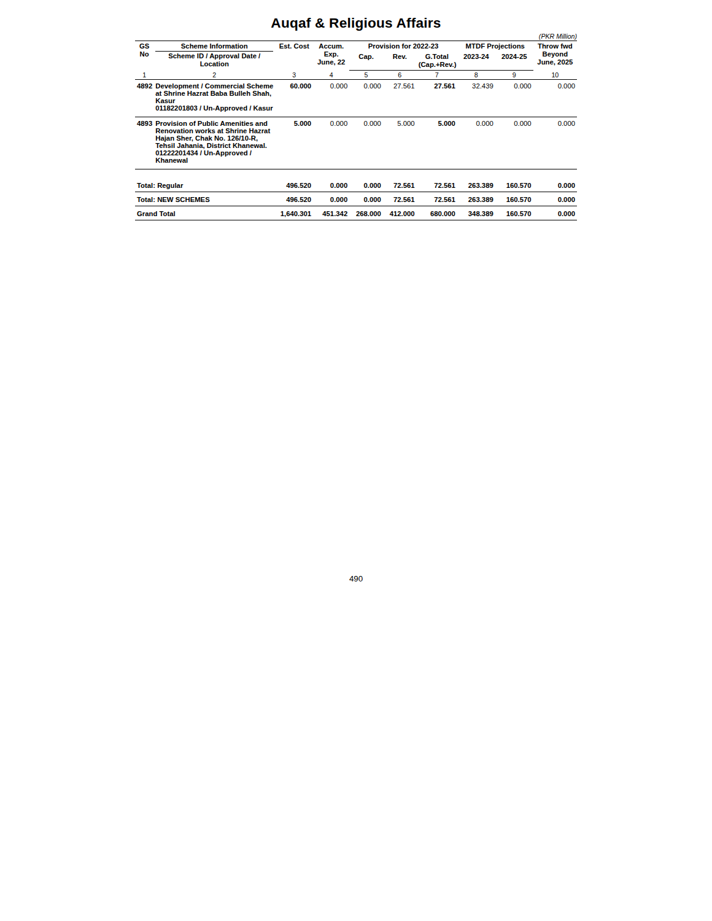Auqaf & Religious Affairs
(PKR Million)
| GS No | Scheme Information Scheme ID / Approval Date / Location | Est. Cost | Accum. Exp. June, 22 | Provision for 2022-23 | MTDF Projections | Throw fwd Beyond June, 2025 |
| --- | --- | --- | --- | --- | --- | --- |
| Cap. | Rev. | G.Total (Cap.+Rev.) | 2023-24 | 2024-25 |
| 1 | 2 | 3 | 4 | 5 | 6 | 7 | 8 | 9 | 10 |
| 4892 | Development / Commercial Scheme at Shrine Hazrat Baba Bulleh Shah, Kasur 01182201803 / Un-Approved / Kasur | 60.000 | 0.000 | 0.000 | 27.561 | 27.561 | 32.439 | 0.000 | 0.000 |
| 4893 | Provision of Public Amenities and Renovation works at Shrine Hazrat Hajan Sher, Chak No. 126/10-R, Tehsil Jahania, District Khanewal. 01222201434 / Un-Approved / Khanewal | 5.000 | 0.000 | 0.000 | 5.000 | 5.000 | 0.000 | 0.000 | 0.000 |
| Total: Regular | 496.520 | 0.000 | 0.000 | 72.561 | 72.561 | 263.389 | 160.570 | 0.000 |
| Total: NEW SCHEMES | 496.520 | 0.000 | 0.000 | 72.561 | 72.561 | 263.389 | 160.570 | 0.000 |
| Grand Total | 1,640.301 | 451.342 | 268.000 | 412.000 | 680.000 | 348.389 | 160.570 | 0.000 |
490